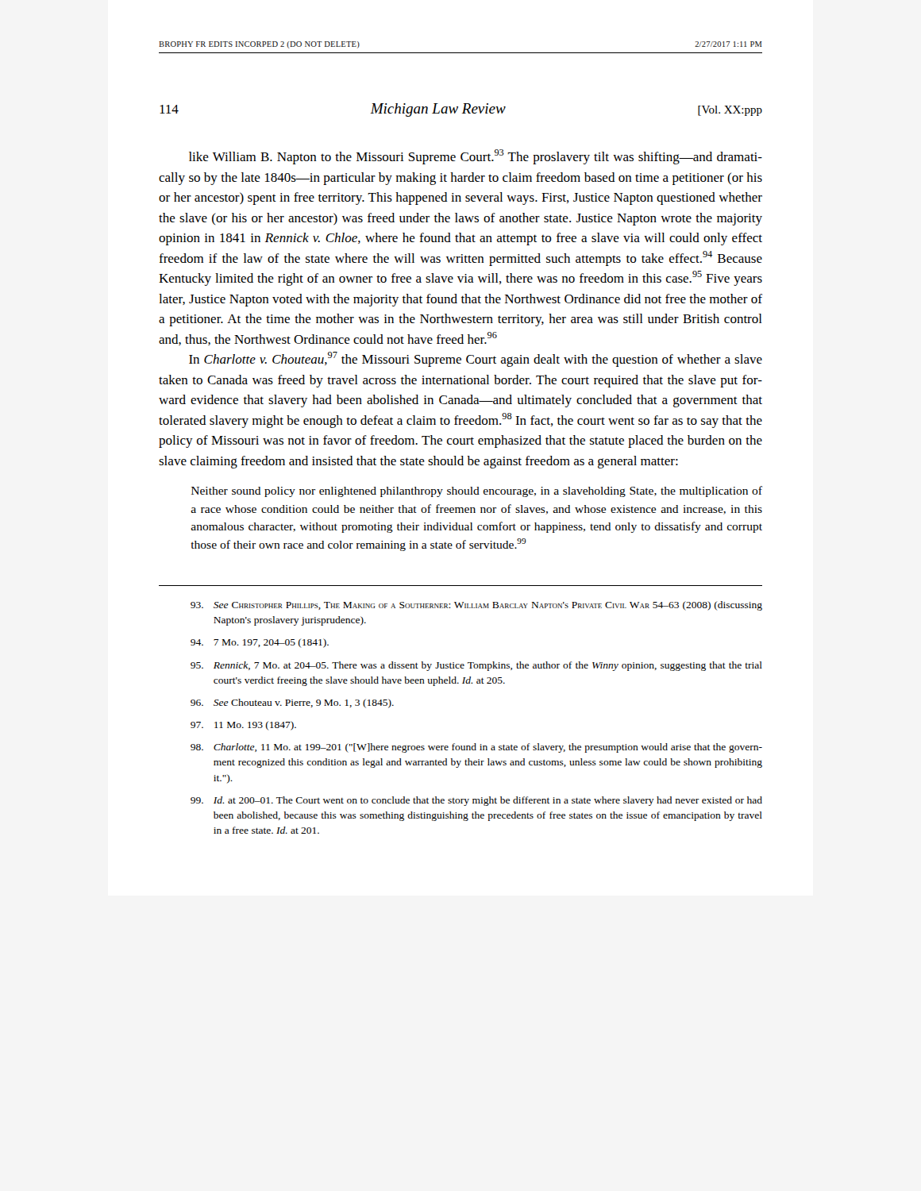Brophy FR Edits Incorped 2 (Do Not Delete) 2/27/2017 1:11 PM
114 Michigan Law Review [Vol. XX:ppp
like William B. Napton to the Missouri Supreme Court.93 The proslavery tilt was shifting—and dramatically so by the late 1840s—in particular by making it harder to claim freedom based on time a petitioner (or his or her ancestor) spent in free territory. This happened in several ways. First, Justice Napton questioned whether the slave (or his or her ancestor) was freed under the laws of another state. Justice Napton wrote the majority opinion in 1841 in Rennick v. Chloe, where he found that an attempt to free a slave via will could only effect freedom if the law of the state where the will was written permitted such attempts to take effect.94 Because Kentucky limited the right of an owner to free a slave via will, there was no freedom in this case.95 Five years later, Justice Napton voted with the majority that found that the Northwest Ordinance did not free the mother of a petitioner. At the time the mother was in the Northwestern territory, her area was still under British control and, thus, the Northwest Ordinance could not have freed her.96
In Charlotte v. Chouteau,97 the Missouri Supreme Court again dealt with the question of whether a slave taken to Canada was freed by travel across the international border. The court required that the slave put forward evidence that slavery had been abolished in Canada—and ultimately concluded that a government that tolerated slavery might be enough to defeat a claim to freedom.98 In fact, the court went so far as to say that the policy of Missouri was not in favor of freedom. The court emphasized that the statute placed the burden on the slave claiming freedom and insisted that the state should be against freedom as a general matter:
Neither sound policy nor enlightened philanthropy should encourage, in a slaveholding State, the multiplication of a race whose condition could be neither that of freemen nor of slaves, and whose existence and increase, in this anomalous character, without promoting their individual comfort or happiness, tend only to dissatisfy and corrupt those of their own race and color remaining in a state of servitude.99
93. See Christopher Phillips, The Making of a Southerner: William Barclay Napton's Private Civil War 54–63 (2008) (discussing Napton's proslavery jurisprudence).
94. 7 Mo. 197, 204–05 (1841).
95. Rennick, 7 Mo. at 204–05. There was a dissent by Justice Tompkins, the author of the Winny opinion, suggesting that the trial court's verdict freeing the slave should have been upheld. Id. at 205.
96. See Chouteau v. Pierre, 9 Mo. 1, 3 (1845).
97. 11 Mo. 193 (1847).
98. Charlotte, 11 Mo. at 199–201 ("[W]here negroes were found in a state of slavery, the presumption would arise that the government recognized this condition as legal and warranted by their laws and customs, unless some law could be shown prohibiting it.").
99. Id. at 200–01. The Court went on to conclude that the story might be different in a state where slavery had never existed or had been abolished, because this was something distinguishing the precedents of free states on the issue of emancipation by travel in a free state. Id. at 201.